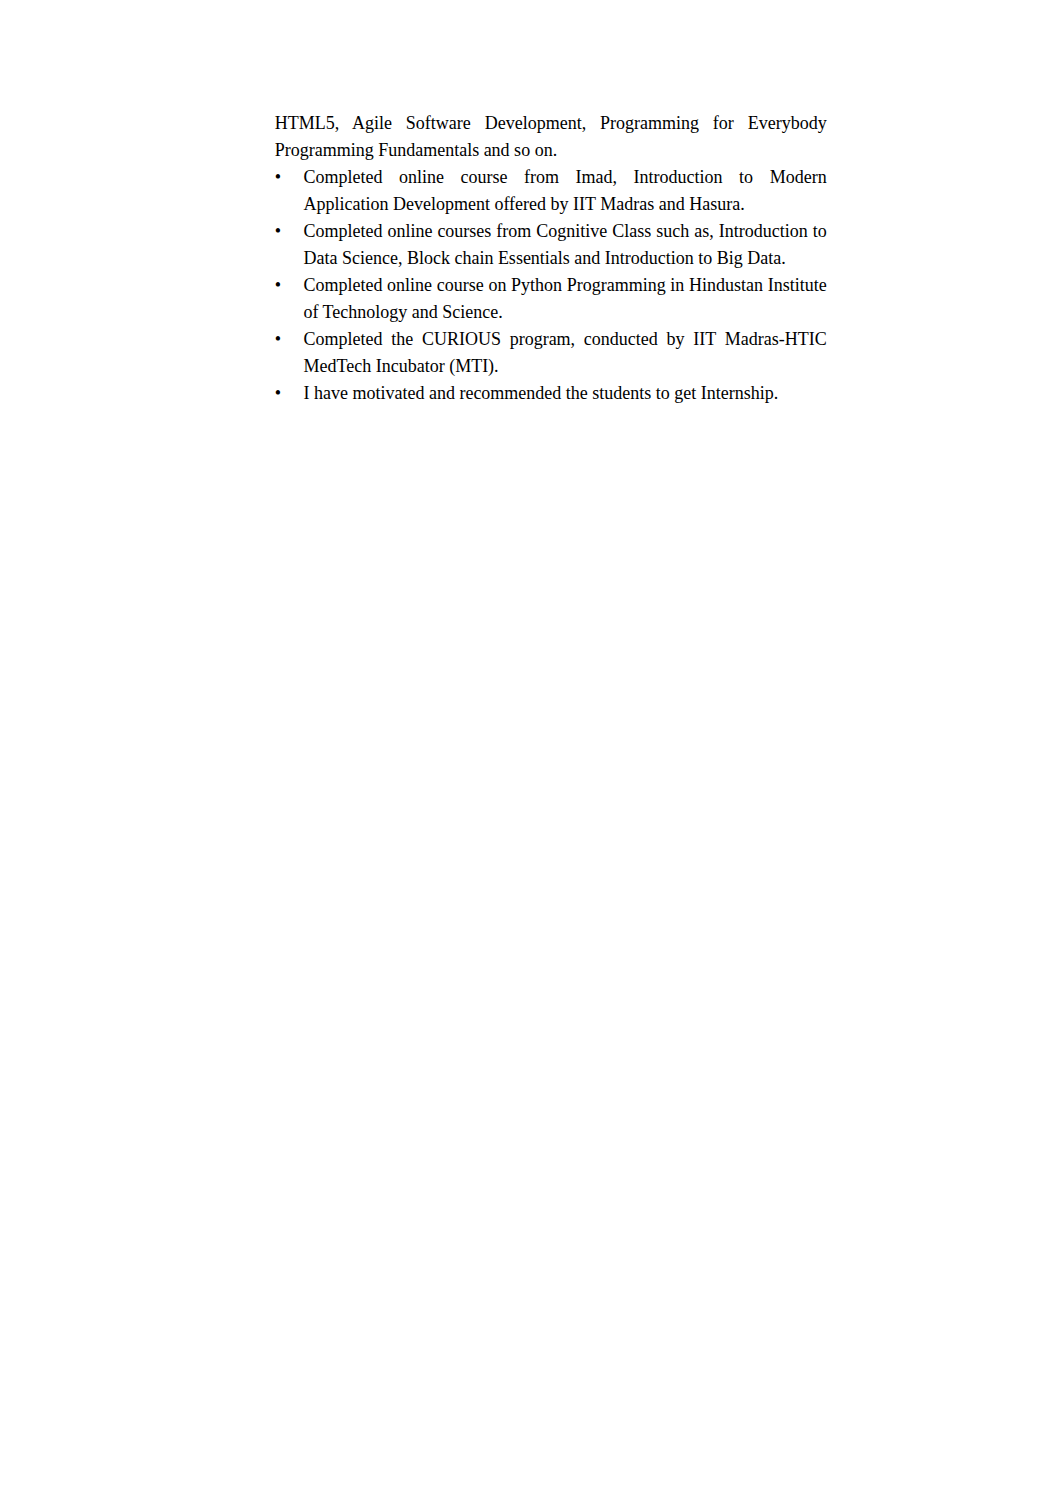HTML5, Agile Software Development, Programming for Everybody Programming Fundamentals and so on.
Completed online course from Imad, Introduction to Modern Application Development offered by IIT Madras and Hasura.
Completed online courses from Cognitive Class such as, Introduction to Data Science, Block chain Essentials and Introduction to Big Data.
Completed online course on Python Programming in Hindustan Institute of Technology and Science.
Completed the CURIOUS program, conducted by IIT Madras-HTIC MedTech Incubator (MTI).
I have motivated and recommended the students to get Internship.